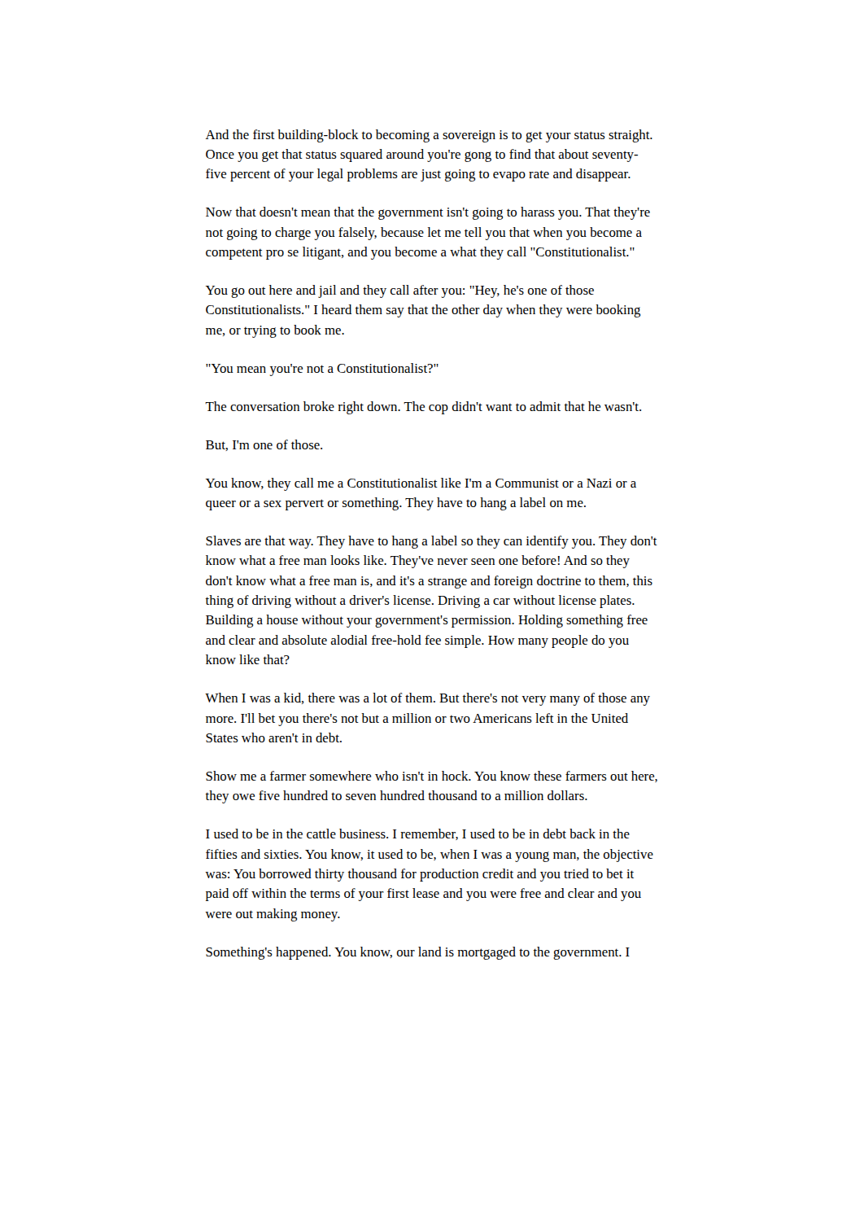And the first building-block to becoming a sovereign is to get your status straight. Once you get that status squared around you're gong to find that about seventy-five percent of your legal problems are just going to evapo rate and disappear.
Now that doesn't mean that the government isn't going to harass you. That they're not going to charge you falsely, because let me tell you that when you become a competent pro se litigant, and you become a what they call "Constitutionalist."
You go out here and jail and they call after you: "Hey, he's one of those Constitutionalists." I heard them say that the other day when they were booking me, or trying to book me.
"You mean you're not a Constitutionalist?"
The conversation broke right down. The cop didn't want to admit that he wasn't.
But, I'm one of those.
You know, they call me a Constitutionalist like I'm a Communist or a Nazi or a queer or a sex pervert or something. They have to hang a label on me.
Slaves are that way. They have to hang a label so they can identify you. They don't know what a free man looks like. They've never seen one before! And so they don't know what a free man is, and it's a strange and foreign doctrine to them, this thing of driving without a driver's license. Driving a car without license plates. Building a house without your government's permission. Holding something free and clear and absolute alodial free-hold fee simple. How many people do you know like that?
When I was a kid, there was a lot of them. But there's not very many of those any more. I'll bet you there's not but a million or two Americans left in the United States who aren't in debt.
Show me a farmer somewhere who isn't in hock. You know these farmers out here, they owe five hundred to seven hundred thousand to a million dollars.
I used to be in the cattle business. I remember, I used to be in debt back in the fifties and sixties. You know, it used to be, when I was a young man, the objective was: You borrowed thirty thousand for production credit and you tried to bet it paid off within the terms of your first lease and you were free and clear and you were out making money.
Something's happened. You know, our land is mortgaged to the government. I